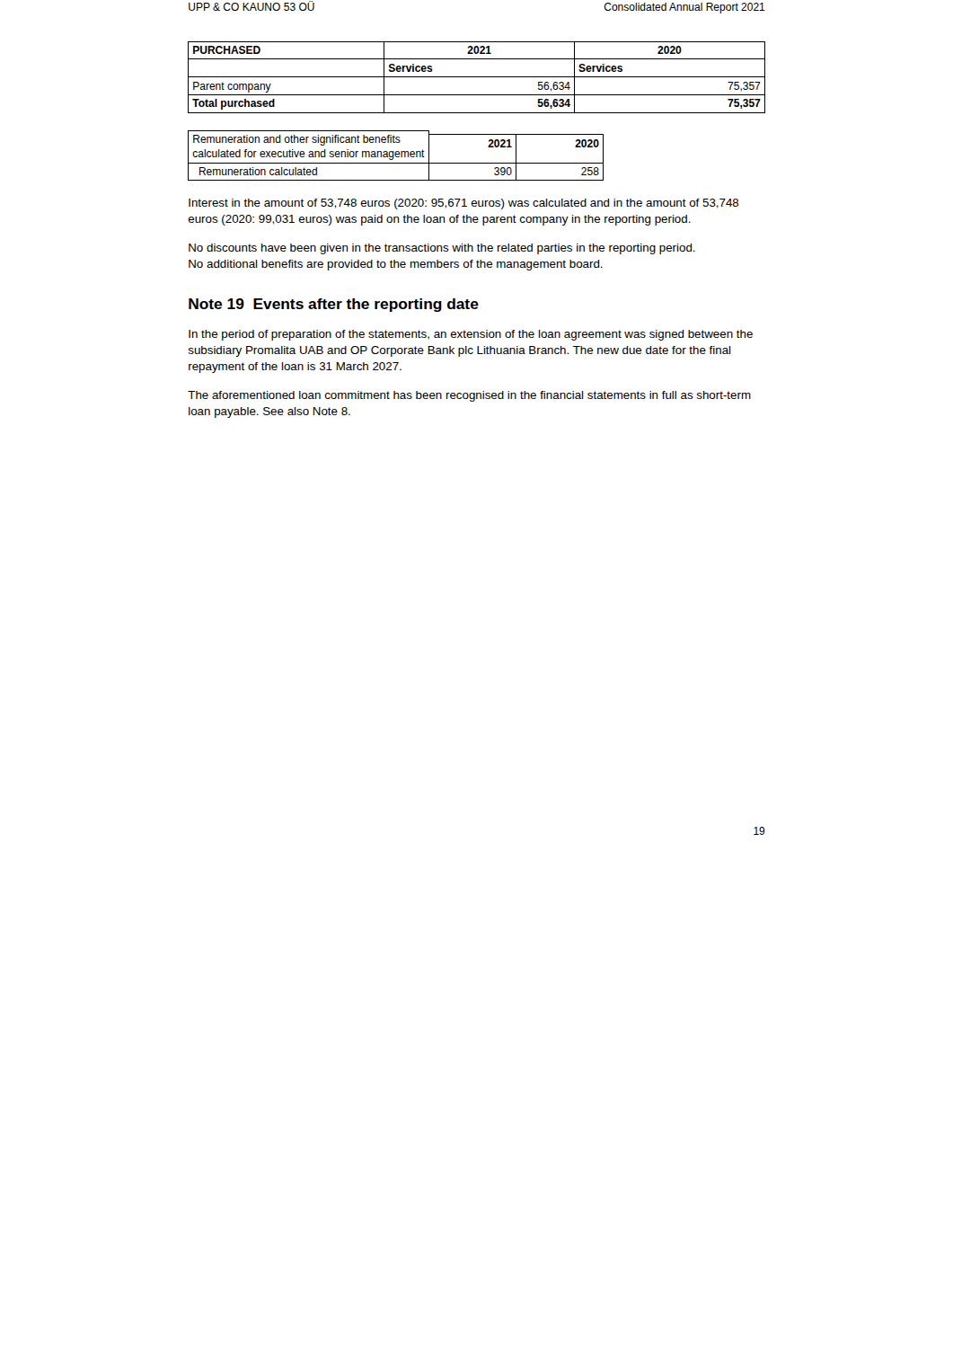UPP & CO KAUNO 53 OÜ Consolidated Annual Report 2021
| PURCHASED | 2021 | 2020 |
| --- | --- | --- |
| | Services | Services |
| Parent company | 56,634 | 75,357 |
| Total purchased | 56,634 | 75,357 |
| Remuneration and other significant benefits calculated for executive and senior management | | |
| 2021 | 2020 |
| Remuneration calculated | 390 | 258 |
Interest in the amount of 53,748 euros (2020: 95,671 euros) was calculated and in the amount of 53,748 euros (2020: 99,031 euros) was paid on the loan of the parent company in the reporting period.
No discounts have been given in the transactions with the related parties in the reporting period.
No additional benefits are provided to the members of the management board.
Note 19 Events after the reporting date
In the period of preparation of the statements, an extension of the loan agreement was signed between the subsidiary Promalita UAB and OP Corporate Bank plc Lithuania Branch. The new due date for the final repayment of the loan is 31 March 2027.
The aforementioned loan commitment has been recognised in the financial statements in full as short-term loan payable. See also Note 8.
19